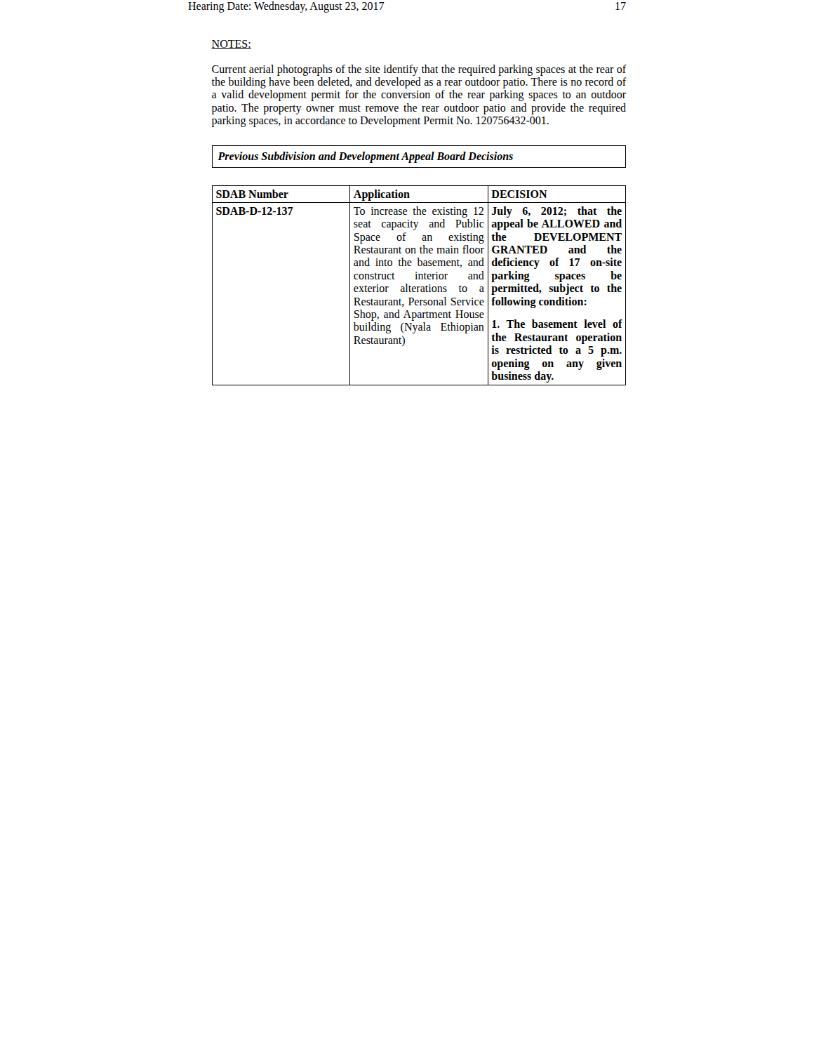Hearing Date: Wednesday, August 23, 2017 17
NOTES:
Current aerial photographs of the site identify that the required parking spaces at the rear of the building have been deleted, and developed as a rear outdoor patio. There is no record of a valid development permit for the conversion of the rear parking spaces to an outdoor patio. The property owner must remove the rear outdoor patio and provide the required parking spaces, in accordance to Development Permit No. 120756432-001.
Previous Subdivision and Development Appeal Board Decisions
| SDAB Number | Application | DECISION |
| --- | --- | --- |
| SDAB-D-12-137 | To increase the existing 12 seat capacity and Public Space of an existing Restaurant on the main floor and into the basement, and construct interior and exterior alterations to a Restaurant, Personal Service Shop, and Apartment House building (Nyala Ethiopian Restaurant) | July 6, 2012; that the appeal be ALLOWED and the DEVELOPMENT GRANTED and the deficiency of 17 on-site parking spaces be permitted, subject to the following condition: 1. The basement level of the Restaurant operation is restricted to a 5 p.m. opening on any given business day. |